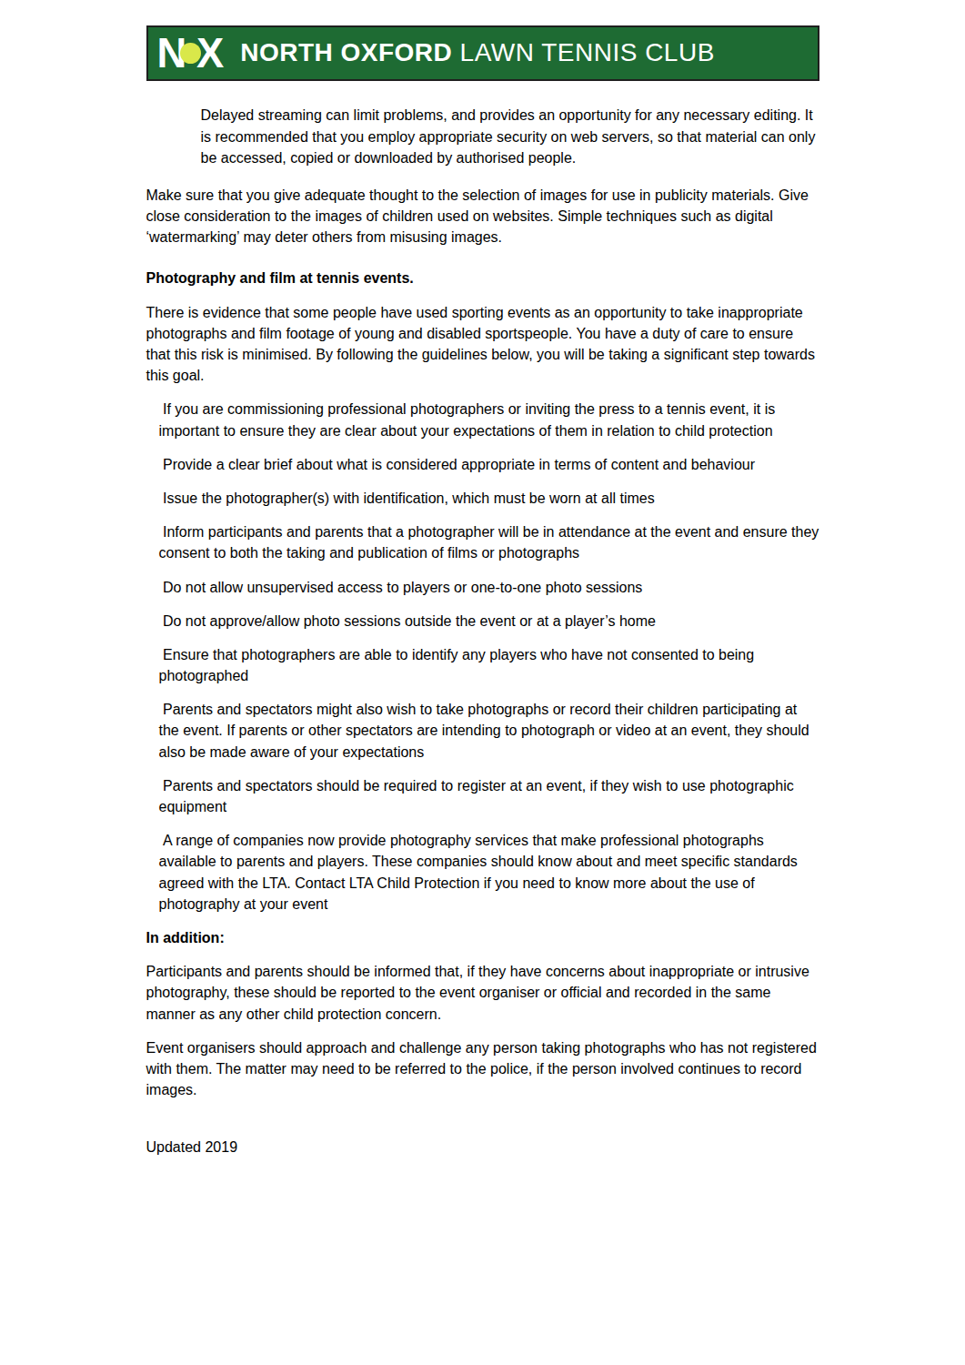N X
NORTH OXFORD LAWN TENNIS CLUB
Delayed streaming can limit problems, and provides an opportunity for any necessary editing. It is recommended that you employ appropriate security on web servers, so that material can only be accessed, copied or downloaded by authorised people.
Make sure that you give adequate thought to the selection of images for use in publicity materials. Give close consideration to the images of children used on websites. Simple techniques such as digital ‘watermarking’ may deter others from misusing images.
Photography and film at tennis events.
There is evidence that some people have used sporting events as an opportunity to take inappropriate photographs and film footage of young and disabled sportspeople. You have a duty of care to ensure that this risk is minimised. By following the guidelines below, you will be taking a significant step towards this goal.
If you are commissioning professional photographers or inviting the press to a tennis event, it is important to ensure they are clear about your expectations of them in relation to child protection
Provide a clear brief about what is considered appropriate in terms of content and behaviour
Issue the photographer(s) with identification, which must be worn at all times
Inform participants and parents that a photographer will be in attendance at the event and ensure they consent to both the taking and publication of films or photographs
Do not allow unsupervised access to players or one-to-one photo sessions
Do not approve/allow photo sessions outside the event or at a player’s home
Ensure that photographers are able to identify any players who have not consented to being photographed
Parents and spectators might also wish to take photographs or record their children participating at the event. If parents or other spectators are intending to photograph or video at an event, they should also be made aware of your expectations
Parents and spectators should be required to register at an event, if they wish to use photographic equipment
A range of companies now provide photography services that make professional photographs available to parents and players. These companies should know about and meet specific standards agreed with the LTA. Contact LTA Child Protection if you need to know more about the use of photography at your event
In addition:
Participants and parents should be informed that, if they have concerns about inappropriate or intrusive photography, these should be reported to the event organiser or official and recorded in the same manner as any other child protection concern.
Event organisers should approach and challenge any person taking photographs who has not registered with them. The matter may need to be referred to the police, if the person involved continues to record images.
Updated 2019